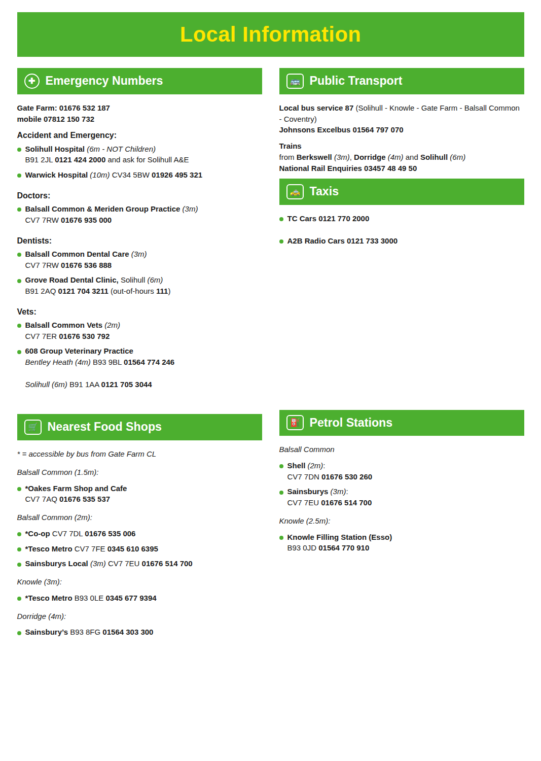Local Information
✚Emergency Numbers
Gate Farm: 01676 532 187
mobile 07812 150 732
Accident and Emergency:
Solihull Hospital (6m - NOT Children)
B91 2JL 0121 424 2000 and ask for Solihull A&E
Warwick Hospital (10m) CV34 5BW 01926 495 321
Doctors:
Balsall Common & Meriden Group Practice (3m)
CV7 7RW 01676 935 000
Dentists:
Balsall Common Dental Care (3m)
CV7 7RW 01676 536 888
Grove Road Dental Clinic, Solihull (6m)
B91 2AQ 0121 704 3211 (out-of-hours 111)
Vets:
Balsall Common Vets (2m)
CV7 7ER 01676 530 792
608 Group Veterinary Practice
Bentley Heath (4m) B93 9BL 01564 774 246
Solihull (6m) B91 1AA 0121 705 3044
🛒Nearest Food Shops
* = accessible by bus from Gate Farm CL
Balsall Common (1.5m):
*Oakes Farm Shop and Cafe
CV7 7AQ 01676 535 537
Balsall Common (2m):
*Co-op CV7 7DL 01676 535 006
*Tesco Metro CV7 7FE 0345 610 6395
Sainsburys Local (3m) CV7 7EU 01676 514 700
Knowle (3m):
*Tesco Metro B93 0LE 0345 677 9394
Dorridge (4m):
Sainsbury’s B93 8FG 01564 303 300
🚌Public Transport
Local bus service 87 (Solihull - Knowle - Gate Farm - Balsall Common - Coventry)
Johnsons Excelbus 01564 797 070
Trains
from Berkswell (3m), Dorridge (4m) and Solihull (6m)
National Rail Enquiries 03457 48 49 50
🚕Taxis
TC Cars 0121 770 2000
A2B Radio Cars 0121 733 3000
⛽Petrol Stations
Balsall Common
Shell (2m):
CV7 7DN 01676 530 260
Sainsburys (3m):
CV7 7EU 01676 514 700
Knowle (2.5m):
Knowle Filling Station (Esso)
B93 0JD 01564 770 910